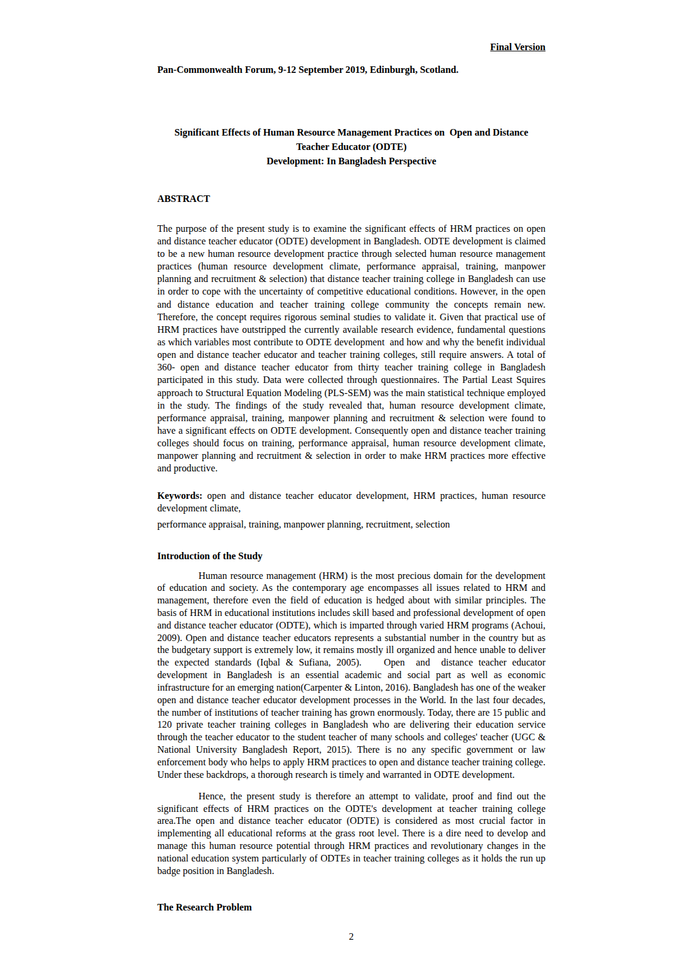Final Version
Pan-Commonwealth Forum, 9-12 September 2019, Edinburgh, Scotland.
Significant Effects of Human Resource Management Practices on Open and Distance Teacher Educator (ODTE) Development: In Bangladesh Perspective
ABSTRACT
The purpose of the present study is to examine the significant effects of HRM practices on open and distance teacher educator (ODTE) development in Bangladesh. ODTE development is claimed to be a new human resource development practice through selected human resource management practices (human resource development climate, performance appraisal, training, manpower planning and recruitment & selection) that distance teacher training college in Bangladesh can use in order to cope with the uncertainty of competitive educational conditions. However, in the open and distance education and teacher training college community the concepts remain new. Therefore, the concept requires rigorous seminal studies to validate it. Given that practical use of HRM practices have outstripped the currently available research evidence, fundamental questions as which variables most contribute to ODTE development and how and why the benefit individual open and distance teacher educator and teacher training colleges, still require answers. A total of 360- open and distance teacher educator from thirty teacher training college in Bangladesh participated in this study. Data were collected through questionnaires. The Partial Least Squires approach to Structural Equation Modeling (PLS-SEM) was the main statistical technique employed in the study. The findings of the study revealed that, human resource development climate, performance appraisal, training, manpower planning and recruitment & selection were found to have a significant effects on ODTE development. Consequently open and distance teacher training colleges should focus on training, performance appraisal, human resource development climate, manpower planning and recruitment & selection in order to make HRM practices more effective and productive.
Keywords: open and distance teacher educator development, HRM practices, human resource development climate,
performance appraisal, training, manpower planning, recruitment, selection
Introduction of the Study
Human resource management (HRM) is the most precious domain for the development of education and society. As the contemporary age encompasses all issues related to HRM and management, therefore even the field of education is hedged about with similar principles. The basis of HRM in educational institutions includes skill based and professional development of open and distance teacher educator (ODTE), which is imparted through varied HRM programs (Achoui, 2009). Open and distance teacher educators represents a substantial number in the country but as the budgetary support is extremely low, it remains mostly ill organized and hence unable to deliver the expected standards (Iqbal & Sufiana, 2005). Open and distance teacher educator development in Bangladesh is an essential academic and social part as well as economic infrastructure for an emerging nation(Carpenter & Linton, 2016). Bangladesh has one of the weaker open and distance teacher educator development processes in the World. In the last four decades, the number of institutions of teacher training has grown enormously. Today, there are 15 public and 120 private teacher training colleges in Bangladesh who are delivering their education service through the teacher educator to the student teacher of many schools and colleges' teacher (UGC & National University Bangladesh Report, 2015). There is no any specific government or law enforcement body who helps to apply HRM practices to open and distance teacher training college. Under these backdrops, a thorough research is timely and warranted in ODTE development.
Hence, the present study is therefore an attempt to validate, proof and find out the significant effects of HRM practices on the ODTE's development at teacher training college area.The open and distance teacher educator (ODTE) is considered as most crucial factor in implementing all educational reforms at the grass root level. There is a dire need to develop and manage this human resource potential through HRM practices and revolutionary changes in the national education system particularly of ODTEs in teacher training colleges as it holds the run up badge position in Bangladesh.
The Research Problem
2